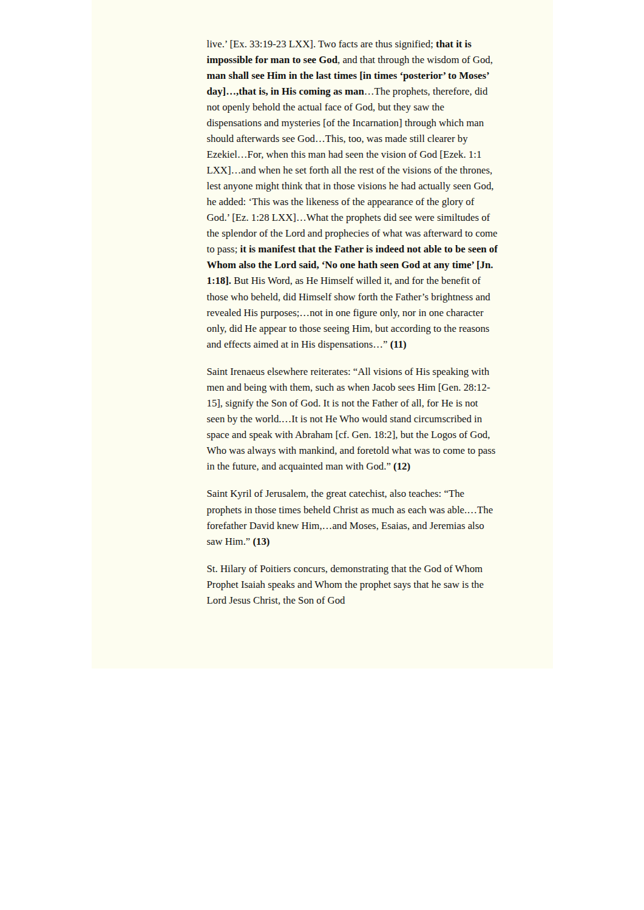live.’ [Ex. 33:19-23 LXX]. Two facts are thus signified; that it is impossible for man to see God, and that through the wisdom of God, man shall see Him in the last times [in times ‘posterior’ to Moses’ day]…,that is, in His coming as man…The prophets, therefore, did not openly behold the actual face of God, but they saw the dispensations and mysteries [of the Incarnation] through which man should afterwards see God…This, too, was made still clearer by Ezekiel…For, when this man had seen the vision of God [Ezek. 1:1 LXX]…and when he set forth all the rest of the visions of the thrones, lest anyone might think that in those visions he had actually seen God, he added: ‘This was the likeness of the appearance of the glory of God.’ [Ez. 1:28 LXX]…What the prophets did see were similtudes of the splendor of the Lord and prophecies of what was afterward to come to pass; it is manifest that the Father is indeed not able to be seen of Whom also the Lord said, ‘No one hath seen God at any time’ [Jn. 1:18]. But His Word, as He Himself willed it, and for the benefit of those who beheld, did Himself show forth the Father’s brightness and revealed His purposes;…not in one figure only, nor in one character only, did He appear to those seeing Him, but according to the reasons and effects aimed at in His dispensations…” (11)
Saint Irenaeus elsewhere reiterates: “All visions of His speaking with men and being with them, such as when Jacob sees Him [Gen. 28:12-15], signify the Son of God. It is not the Father of all, for He is not seen by the world.…It is not He Who would stand circumscribed in space and speak with Abraham [cf. Gen. 18:2], but the Logos of God, Who was always with mankind, and foretold what was to come to pass in the future, and acquainted man with God.” (12)
Saint Kyril of Jerusalem, the great catechist, also teaches: “The prophets in those times beheld Christ as much as each was able.…The forefather David knew Him,…and Moses, Esaias, and Jeremias also saw Him.” (13)
St. Hilary of Poitiers concurs, demonstrating that the God of Whom Prophet Isaiah speaks and Whom the prophet says that he saw is the Lord Jesus Christ, the Son of God